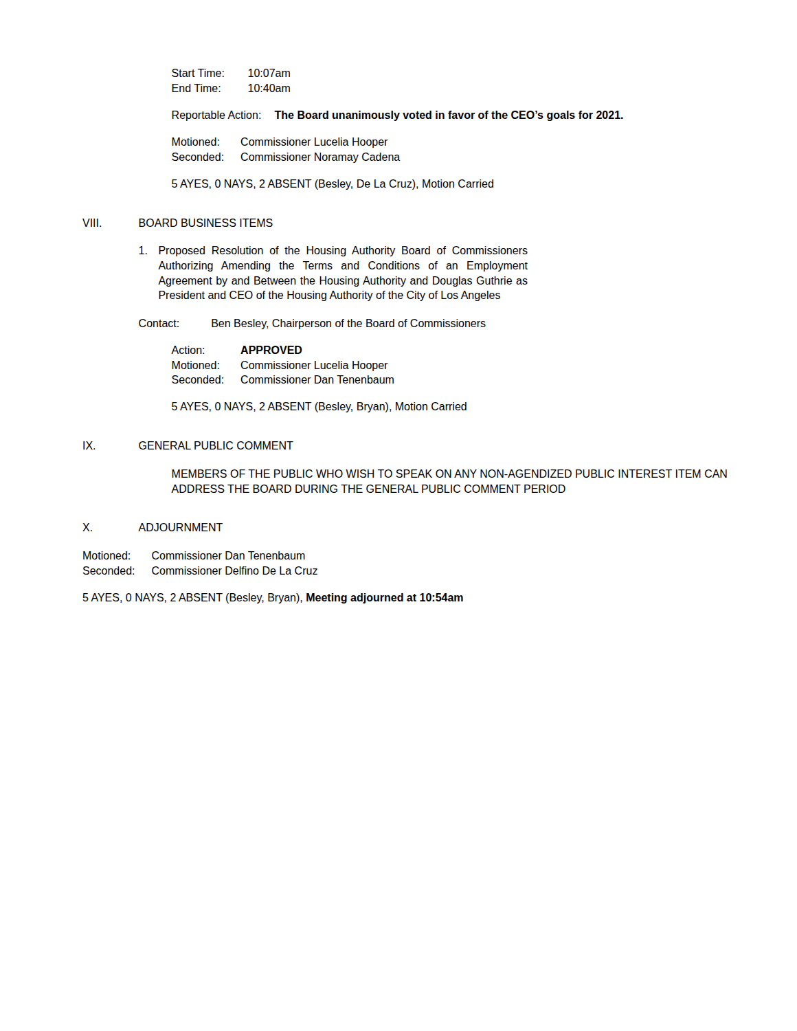| Start Time: | 10:07am |
| End Time: | 10:40am |
Reportable Action: The Board unanimously voted in favor of the CEO’s goals for 2021.
| Motioned: | Commissioner Lucelia Hooper |
| Seconded: | Commissioner Noramay Cadena |
5 AYES, 0 NAYS, 2 ABSENT (Besley, De La Cruz), Motion Carried
VIII.
BOARD BUSINESS ITEMS
1.
Proposed Resolution of the Housing Authority Board of Commissioners Authorizing Amending the Terms and Conditions of an Employment Agreement by and Between the Housing Authority and Douglas Guthrie as President and CEO of the Housing Authority of the City of Los Angeles
Contact: Ben Besley, Chairperson of the Board of Commissioners
| Action: | APPROVED |
| Motioned: | Commissioner Lucelia Hooper |
| Seconded: | Commissioner Dan Tenenbaum |
5 AYES, 0 NAYS, 2 ABSENT (Besley, Bryan), Motion Carried
IX.
GENERAL PUBLIC COMMENT
MEMBERS OF THE PUBLIC WHO WISH TO SPEAK ON ANY NON-AGENDIZED PUBLIC INTEREST ITEM CAN ADDRESS THE BOARD DURING THE GENERAL PUBLIC COMMENT PERIOD
X.
ADJOURNMENT
| Motioned: | Commissioner Dan Tenenbaum |
| Seconded: | Commissioner Delfino De La Cruz |
5 AYES, 0 NAYS, 2 ABSENT (Besley, Bryan), Meeting adjourned at 10:54am